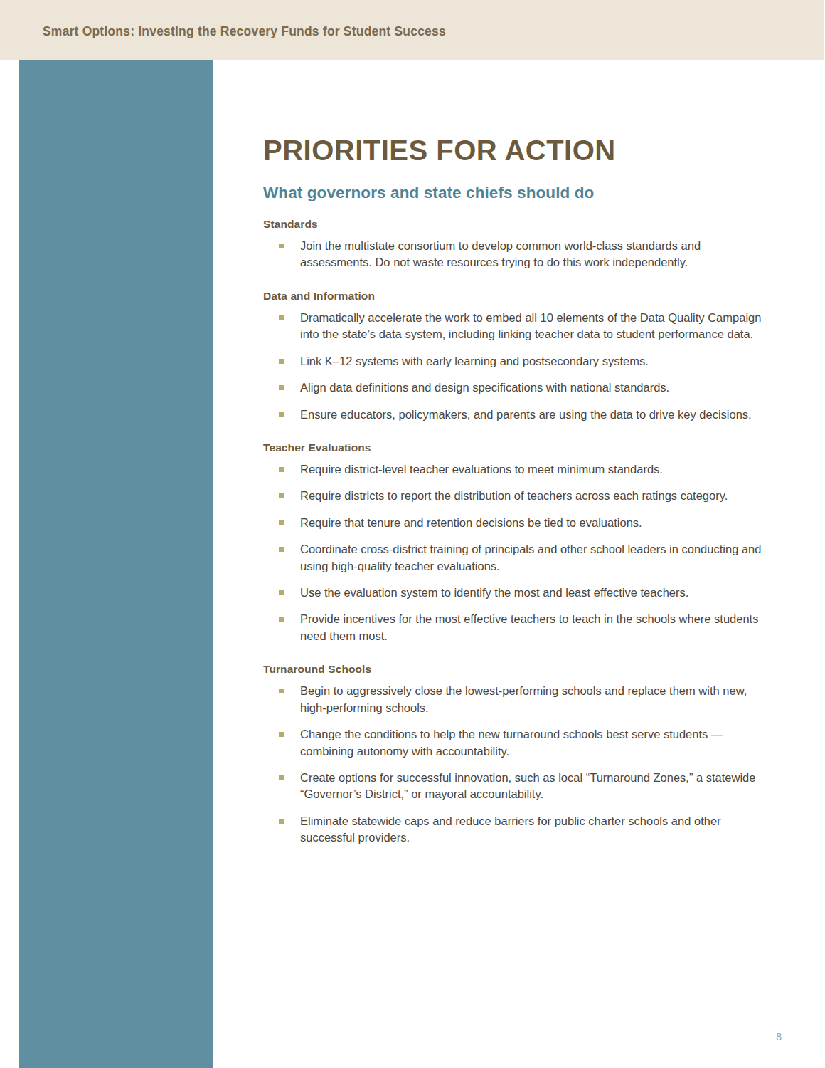Smart Options: Investing the Recovery Funds for Student Success
PRIORITIES FOR ACTION
What governors and state chiefs should do
Standards
Join the multistate consortium to develop common world-class standards and assessments. Do not waste resources trying to do this work independently.
Data and Information
Dramatically accelerate the work to embed all 10 elements of the Data Quality Campaign into the state’s data system, including linking teacher data to student performance data.
Link K–12 systems with early learning and postsecondary systems.
Align data definitions and design specifications with national standards.
Ensure educators, policymakers, and parents are using the data to drive key decisions.
Teacher Evaluations
Require district-level teacher evaluations to meet minimum standards.
Require districts to report the distribution of teachers across each ratings category.
Require that tenure and retention decisions be tied to evaluations.
Coordinate cross-district training of principals and other school leaders in conducting and using high-quality teacher evaluations.
Use the evaluation system to identify the most and least effective teachers.
Provide incentives for the most effective teachers to teach in the schools where students need them most.
Turnaround Schools
Begin to aggressively close the lowest-performing schools and replace them with new, high-performing schools.
Change the conditions to help the new turnaround schools best serve students — combining autonomy with accountability.
Create options for successful innovation, such as local “Turnaround Zones,” a statewide “Governor’s District,” or mayoral accountability.
Eliminate statewide caps and reduce barriers for public charter schools and other successful providers.
8